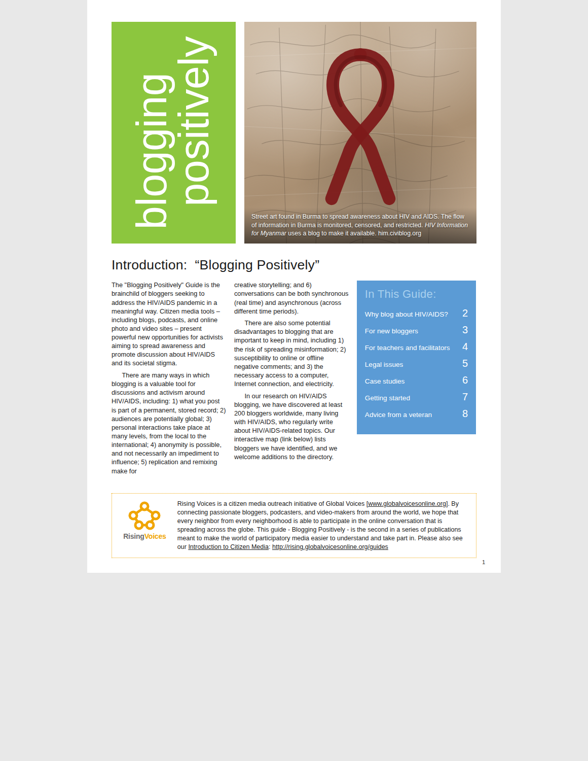blogging positively
Street art found in Burma to spread awareness about HIV and AIDS. The flow of information in Burma is monitored, censored, and restricted. HIV Information for Myanmar uses a blog to make it available. him.civiblog.org
Introduction: “Blogging Positively”
The "Blogging Positively" Guide is the brainchild of bloggers seeking to address the HIV/AIDS pandemic in a meaningful way. Citizen media tools – including blogs, podcasts, and online photo and video sites – present powerful new opportunities for activists aiming to spread awareness and promote discussion about HIV/AIDS and its societal stigma.
There are many ways in which blogging is a valuable tool for discussions and activism around HIV/AIDS, including: 1) what you post is part of a permanent, stored record; 2) audiences are potentially global; 3) personal interactions take place at many levels, from the local to the international; 4) anonymity is possible, and not necessarily an impediment to influence; 5) replication and remixing make for
creative storytelling; and 6) conversations can be both synchronous (real time) and asynchronous (across different time periods).
There are also some potential disadvantages to blogging that are important to keep in mind, including 1) the risk of spreading misinformation; 2) susceptibility to online or offline negative comments; and 3) the necessary access to a computer, Internet connection, and electricity.
In our research on HIV/AIDS blogging, we have discovered at least 200 bloggers worldwide, many living with HIV/AIDS, who regularly write about HIV/AIDS-related topics. Our interactive map (link below) lists bloggers we have identified, and we welcome additions to the directory.
In This Guide:
Why blog about HIV/AIDS?2
For new bloggers 3
For teachers and facilitators 4
Legal issues 5
Case studies 6
Getting started 7
Advice from a veteran 8
Rising Voices
Rising Voices is a citizen media outreach initiative of Global Voices [www.globalvoicesonline.org]. By connecting passionate bloggers, podcasters, and video-makers from around the world, we hope that every neighbor from every neighborhood is able to participate in the online conversation that is spreading across the globe. This guide - Blogging Positively - is the second in a series of publications meant to make the world of participatory media easier to understand and take part in. Please also see our Introduction to Citizen Media: http://rising.globalvoicesonline.org/guides
1